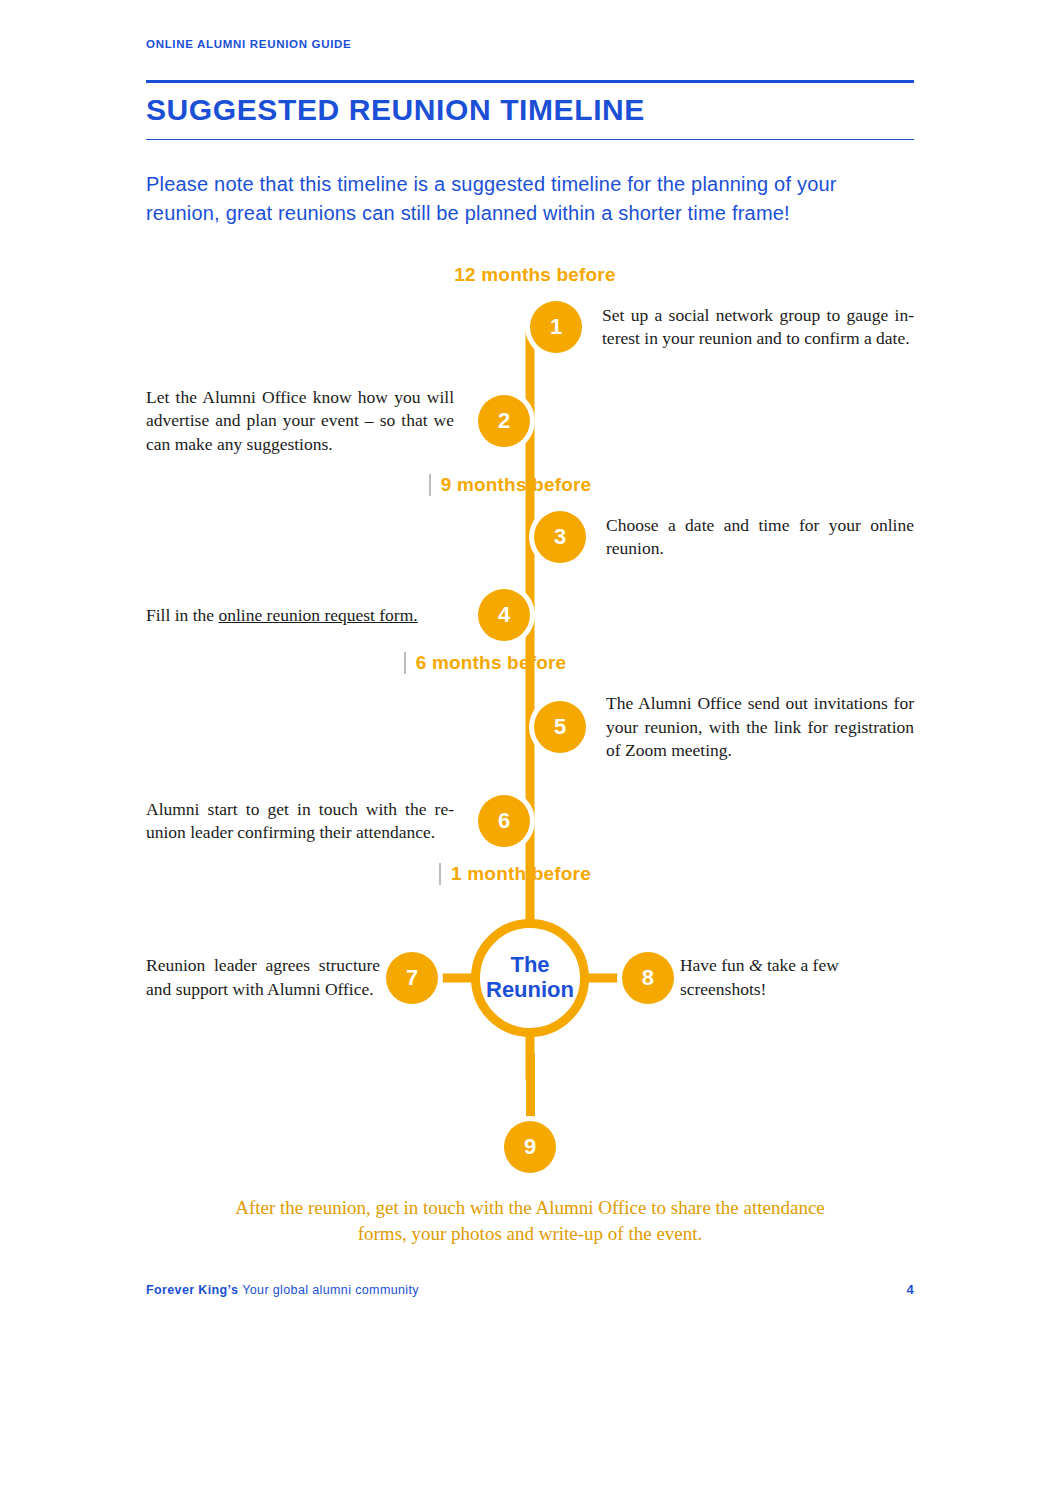Online Alumni Reunion Guide
Suggested Reunion Timeline
Please note that this timeline is a suggested timeline for the planning of your reunion, great reunions can still be planned within a shorter time frame!
12 months before
1
Step 1. Set up a social network group to gauge interest in your reunion and to confirm a date.
Step 2. Let the Alumni Office know how you will advertise and plan your event – so that we can make any suggestions.
2
9 months before
3
Step 3. Choose a date and time for your online reunion.
Step 4. Fill in the online reunion request form.
4
6 months before
5
Step 5. The Alumni Office send out invitations for your reunion, with the link for registration of Zoom meeting.
Step 6. Alumni start to get in touch with the reunion leader confirming their attendance.
6
1 month before
Step 7. Reunion leader agrees structure and support with Alumni Office.
7
The
Reunion
8
Step 8. Have fun & take a few screenshots!
9
Step 9. After the reunion, get in touch with the Alumni Office to share the attendance forms, your photos and write-up of the event.
Forever King’s Your global alumni community
4